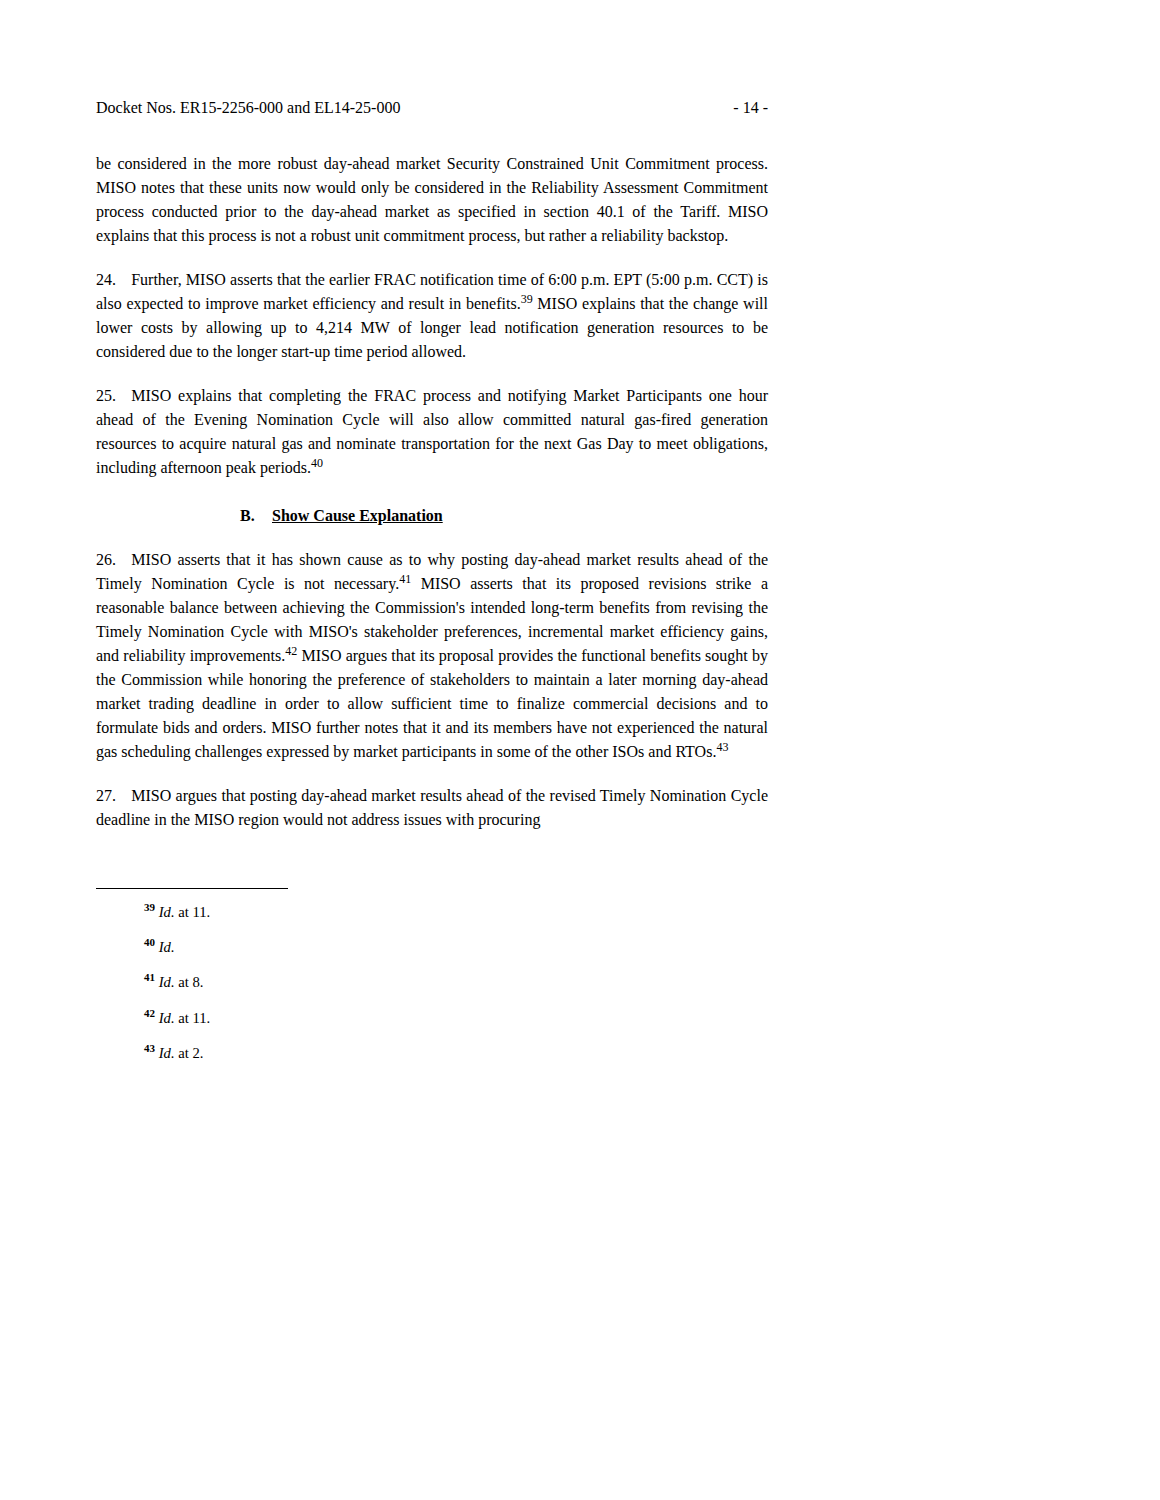Docket Nos. ER15-2256-000 and EL14-25-000
- 14 -
be considered in the more robust day-ahead market Security Constrained Unit Commitment process. MISO notes that these units now would only be considered in the Reliability Assessment Commitment process conducted prior to the day-ahead market as specified in section 40.1 of the Tariff. MISO explains that this process is not a robust unit commitment process, but rather a reliability backstop.
24. Further, MISO asserts that the earlier FRAC notification time of 6:00 p.m. EPT (5:00 p.m. CCT) is also expected to improve market efficiency and result in benefits.39 MISO explains that the change will lower costs by allowing up to 4,214 MW of longer lead notification generation resources to be considered due to the longer start-up time period allowed.
25. MISO explains that completing the FRAC process and notifying Market Participants one hour ahead of the Evening Nomination Cycle will also allow committed natural gas-fired generation resources to acquire natural gas and nominate transportation for the next Gas Day to meet obligations, including afternoon peak periods.40
B. Show Cause Explanation
26. MISO asserts that it has shown cause as to why posting day-ahead market results ahead of the Timely Nomination Cycle is not necessary.41 MISO asserts that its proposed revisions strike a reasonable balance between achieving the Commission's intended long-term benefits from revising the Timely Nomination Cycle with MISO's stakeholder preferences, incremental market efficiency gains, and reliability improvements.42 MISO argues that its proposal provides the functional benefits sought by the Commission while honoring the preference of stakeholders to maintain a later morning day-ahead market trading deadline in order to allow sufficient time to finalize commercial decisions and to formulate bids and orders. MISO further notes that it and its members have not experienced the natural gas scheduling challenges expressed by market participants in some of the other ISOs and RTOs.43
27. MISO argues that posting day-ahead market results ahead of the revised Timely Nomination Cycle deadline in the MISO region would not address issues with procuring
39 Id. at 11.
40 Id.
41 Id. at 8.
42 Id. at 11.
43 Id. at 2.